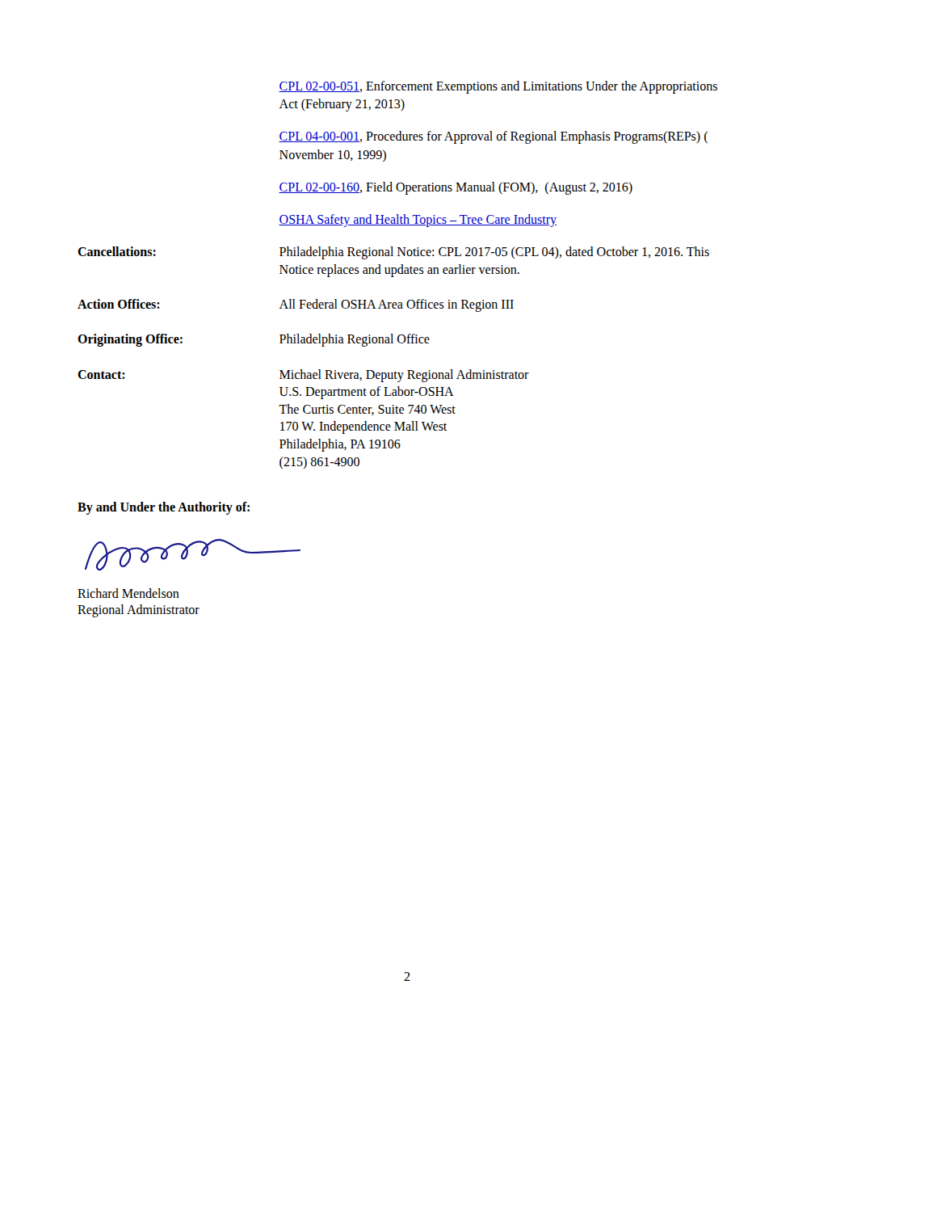CPL 02-00-051, Enforcement Exemptions and Limitations Under the Appropriations Act (February 21, 2013)
CPL 04-00-001, Procedures for Approval of Regional Emphasis Programs(REPs) ( November 10, 1999)
CPL 02-00-160, Field Operations Manual (FOM), (August 2, 2016)
OSHA Safety and Health Topics – Tree Care Industry
Cancellations:
Philadelphia Regional Notice: CPL 2017-05 (CPL 04), dated October 1, 2016. This Notice replaces and updates an earlier version.
Action Offices:
All Federal OSHA Area Offices in Region III
Originating Office:
Philadelphia Regional Office
Contact:
Michael Rivera, Deputy Regional Administrator
U.S. Department of Labor-OSHA
The Curtis Center, Suite 740 West
170 W. Independence Mall West
Philadelphia, PA 19106
(215) 861-4900
By and Under the Authority of:
Richard Mendelson
Regional Administrator
2